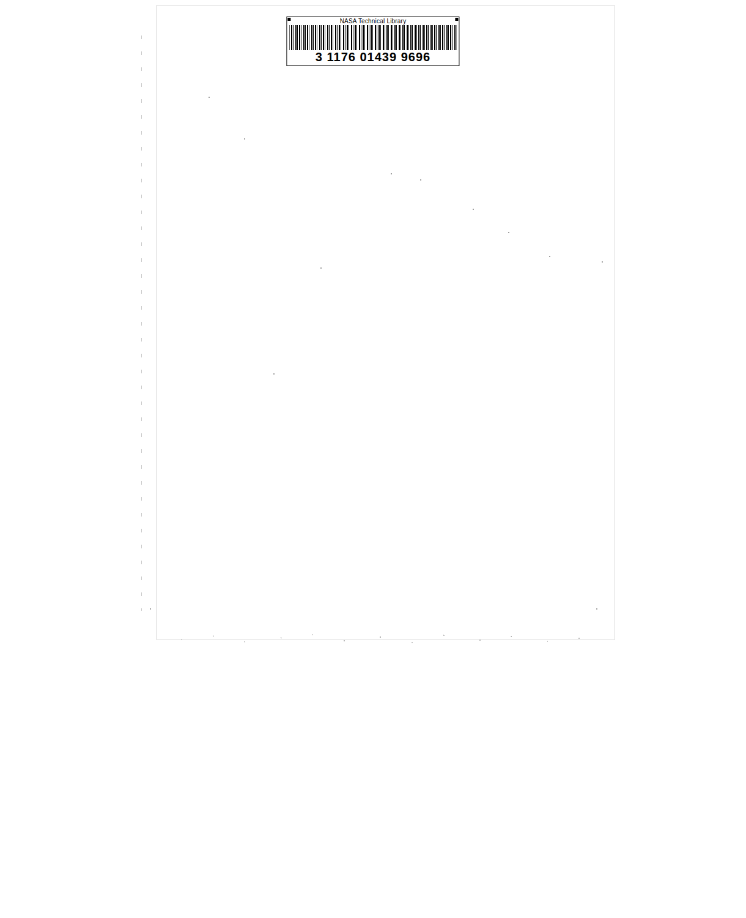NASA Technical Library
3 1176 01439 9696